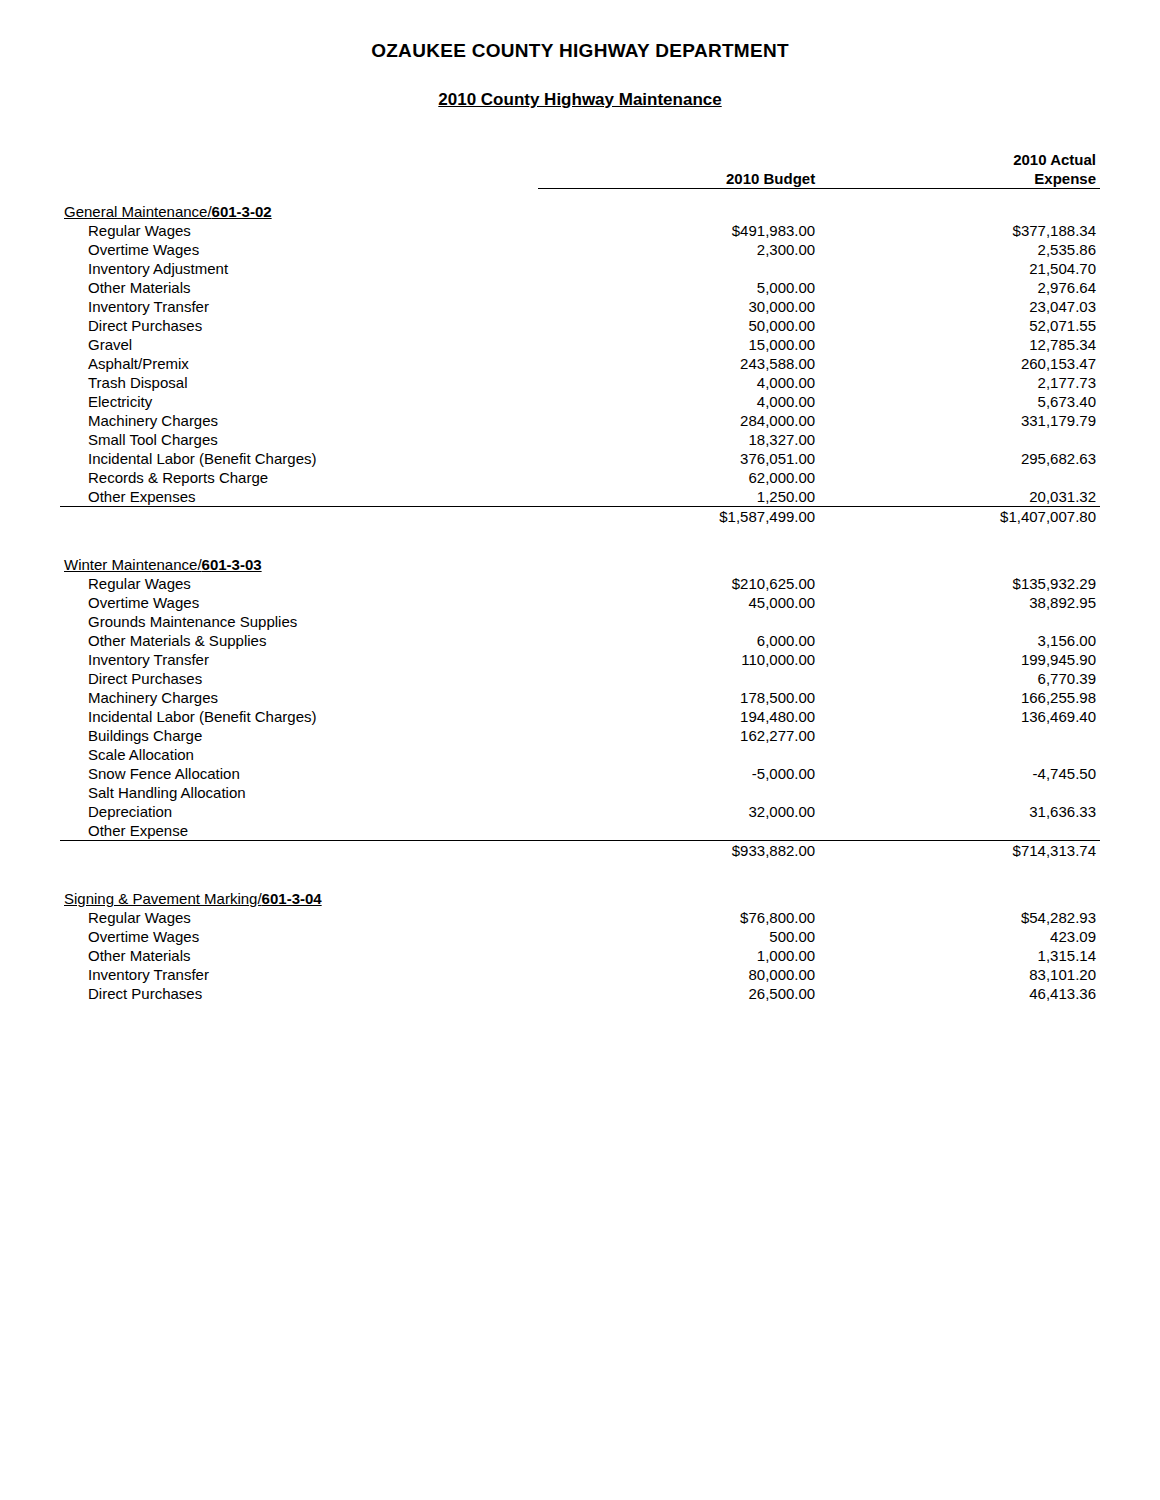OZAUKEE COUNTY HIGHWAY DEPARTMENT
2010 County Highway Maintenance
| | | 2010 Actual |
| --- | --- | --- |
| | 2010 Budget | Expense |
| General Maintenance/ 601-3-02 |
| Regular Wages | $491,983.00 | $377,188.34 |
| Overtime Wages | 2,300.00 | 2,535.86 |
| Inventory Adjustment | | 21,504.70 |
| Other Materials | 5,000.00 | 2,976.64 |
| Inventory Transfer | 30,000.00 | 23,047.03 |
| Direct Purchases | 50,000.00 | 52,071.55 |
| Gravel | 15,000.00 | 12,785.34 |
| Asphalt/Premix | 243,588.00 | 260,153.47 |
| Trash Disposal | 4,000.00 | 2,177.73 |
| Electricity | 4,000.00 | 5,673.40 |
| Machinery Charges | 284,000.00 | 331,179.79 |
| Small Tool Charges | 18,327.00 | |
| Incidental Labor (Benefit Charges) | 376,051.00 | 295,682.63 |
| Records & Reports Charge | 62,000.00 | |
| Other Expenses | 1,250.00 | 20,031.32 |
| | $1,587,499.00 | $1,407,007.80 |
| Winter Maintenance/ 601-3-03 |
| Regular Wages | $210,625.00 | $135,932.29 |
| Overtime Wages | 45,000.00 | 38,892.95 |
| Grounds Maintenance Supplies | | |
| Other Materials & Supplies | 6,000.00 | 3,156.00 |
| Inventory Transfer | 110,000.00 | 199,945.90 |
| Direct Purchases | | 6,770.39 |
| Machinery Charges | 178,500.00 | 166,255.98 |
| Incidental Labor (Benefit Charges) | 194,480.00 | 136,469.40 |
| Buildings Charge | 162,277.00 | |
| Scale Allocation | | |
| Snow Fence Allocation | -5,000.00 | -4,745.50 |
| Salt Handling Allocation | | |
| Depreciation | 32,000.00 | 31,636.33 |
| Other Expense | | |
| | $933,882.00 | $714,313.74 |
| Signing & Pavement Marking/ 601-3-04 |
| Regular Wages | $76,800.00 | $54,282.93 |
| Overtime Wages | 500.00 | 423.09 |
| Other Materials | 1,000.00 | 1,315.14 |
| Inventory Transfer | 80,000.00 | 83,101.20 |
| Direct Purchases | 26,500.00 | 46,413.36 |